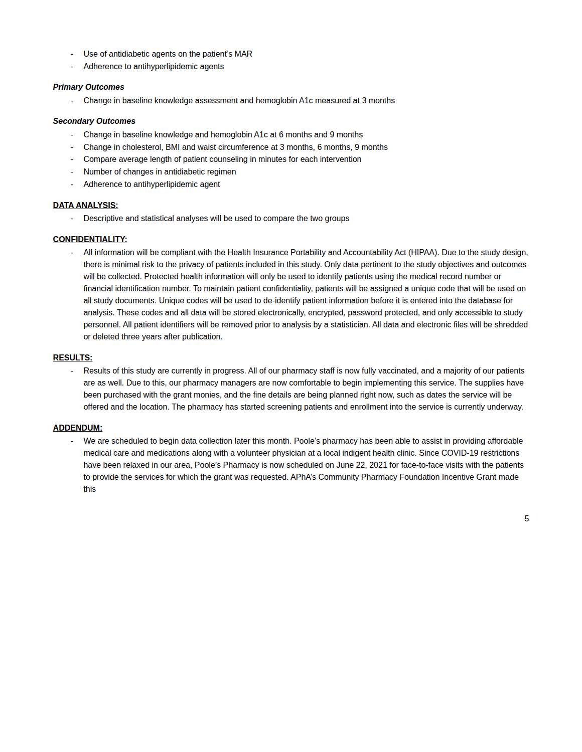Use of antidiabetic agents on the patient’s MAR
Adherence to antihyperlipidemic agents
Primary Outcomes
Change in baseline knowledge assessment and hemoglobin A1c measured at 3 months
Secondary Outcomes
Change in baseline knowledge and hemoglobin A1c at 6 months and 9 months
Change in cholesterol, BMI and waist circumference at 3 months, 6 months, 9 months
Compare average length of patient counseling in minutes for each intervention
Number of changes in antidiabetic regimen
Adherence to antihyperlipidemic agent
DATA ANALYSIS:
Descriptive and statistical analyses will be used to compare the two groups
CONFIDENTIALITY:
All information will be compliant with the Health Insurance Portability and Accountability Act (HIPAA). Due to the study design, there is minimal risk to the privacy of patients included in this study. Only data pertinent to the study objectives and outcomes will be collected. Protected health information will only be used to identify patients using the medical record number or financial identification number. To maintain patient confidentiality, patients will be assigned a unique code that will be used on all study documents. Unique codes will be used to de-identify patient information before it is entered into the database for analysis. These codes and all data will be stored electronically, encrypted, password protected, and only accessible to study personnel. All patient identifiers will be removed prior to analysis by a statistician. All data and electronic files will be shredded or deleted three years after publication.
RESULTS:
Results of this study are currently in progress. All of our pharmacy staff is now fully vaccinated, and a majority of our patients are as well. Due to this, our pharmacy managers are now comfortable to begin implementing this service. The supplies have been purchased with the grant monies, and the fine details are being planned right now, such as dates the service will be offered and the location. The pharmacy has started screening patients and enrollment into the service is currently underway.
ADDENDUM:
We are scheduled to begin data collection later this month. Poole’s pharmacy has been able to assist in providing affordable medical care and medications along with a volunteer physician at a local indigent health clinic. Since COVID-19 restrictions have been relaxed in our area, Poole’s Pharmacy is now scheduled on June 22, 2021 for face-to-face visits with the patients to provide the services for which the grant was requested. APhA’s Community Pharmacy Foundation Incentive Grant made this
5